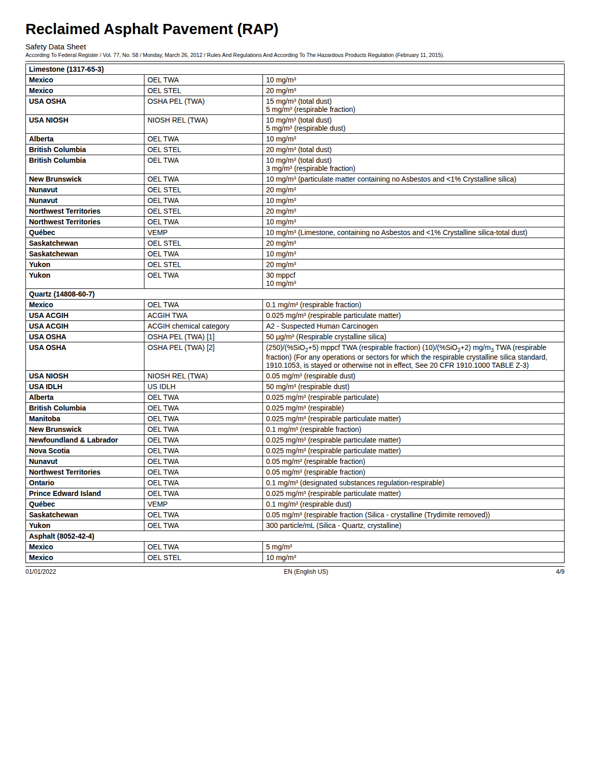Reclaimed Asphalt Pavement (RAP)
Safety Data Sheet
According To Federal Register / Vol. 77, No. 58 / Monday, March 26, 2012 / Rules And Regulations And According To The Hazardous Products Regulation (February 11, 2015).
| Limestone (1317-65-3) |
| Mexico | OEL TWA | 10 mg/m³ |
| Mexico | OEL STEL | 20 mg/m³ |
| USA OSHA | OSHA PEL (TWA) | 15 mg/m³ (total dust) 5 mg/m³ (respirable fraction) |
| USA NIOSH | NIOSH REL (TWA) | 10 mg/m³ (total dust) 5 mg/m³ (respirable dust) |
| Alberta | OEL TWA | 10 mg/m³ |
| British Columbia | OEL STEL | 20 mg/m³ (total dust) |
| British Columbia | OEL TWA | 10 mg/m³ (total dust) 3 mg/m³ (respirable fraction) |
| New Brunswick | OEL TWA | 10 mg/m³ (particulate matter containing no Asbestos and <1% Crystalline silica) |
| Nunavut | OEL STEL | 20 mg/m³ |
| Nunavut | OEL TWA | 10 mg/m³ |
| Northwest Territories | OEL STEL | 20 mg/m³ |
| Northwest Territories | OEL TWA | 10 mg/m³ |
| Québec | VEMP | 10 mg/m³ (Limestone, containing no Asbestos and <1% Crystalline silica-total dust) |
| Saskatchewan | OEL STEL | 20 mg/m³ |
| Saskatchewan | OEL TWA | 10 mg/m³ |
| Yukon | OEL STEL | 20 mg/m³ |
| Yukon | OEL TWA | 30 mppcf 10 mg/m³ |
| Quartz (14808-60-7) |
| Mexico | OEL TWA | 0.1 mg/m³ (respirable fraction) |
| USA ACGIH | ACGIH TWA | 0.025 mg/m³ (respirable particulate matter) |
| USA ACGIH | ACGIH chemical category | A2 - Suspected Human Carcinogen |
| USA OSHA | OSHA PEL (TWA) [1] | 50 µg/m³ (Respirable crystalline silica) |
| USA OSHA | OSHA PEL (TWA) [2] | (250)/(%SiO 2 +5) mppcf TWA (respirable fraction) (10)/(%SiO 2 +2) mg/m 3 TWA (respirable fraction) (For any operations or sectors for which the respirable crystalline silica standard, 1910.1053, is stayed or otherwise not in effect, See 20 CFR 1910.1000 TABLE Z-3) |
| USA NIOSH | NIOSH REL (TWA) | 0.05 mg/m³ (respirable dust) |
| USA IDLH | US IDLH | 50 mg/m³ (respirable dust) |
| Alberta | OEL TWA | 0.025 mg/m³ (respirable particulate) |
| British Columbia | OEL TWA | 0.025 mg/m³ (respirable) |
| Manitoba | OEL TWA | 0.025 mg/m³ (respirable particulate matter) |
| New Brunswick | OEL TWA | 0.1 mg/m³ (respirable fraction) |
| Newfoundland & Labrador | OEL TWA | 0.025 mg/m³ (respirable particulate matter) |
| Nova Scotia | OEL TWA | 0.025 mg/m³ (respirable particulate matter) |
| Nunavut | OEL TWA | 0.05 mg/m³ (respirable fraction) |
| Northwest Territories | OEL TWA | 0.05 mg/m³ (respirable fraction) |
| Ontario | OEL TWA | 0.1 mg/m³ (designated substances regulation-respirable) |
| Prince Edward Island | OEL TWA | 0.025 mg/m³ (respirable particulate matter) |
| Québec | VEMP | 0.1 mg/m³ (respirable dust) |
| Saskatchewan | OEL TWA | 0.05 mg/m³ (respirable fraction (Silica - crystalline (Trydimite removed)) |
| Yukon | OEL TWA | 300 particle/mL (Silica - Quartz, crystalline) |
| Asphalt (8052-42-4) |
| Mexico | OEL TWA | 5 mg/m³ |
| Mexico | OEL STEL | 10 mg/m³ |
01/01/2022 EN (English US) 4/9